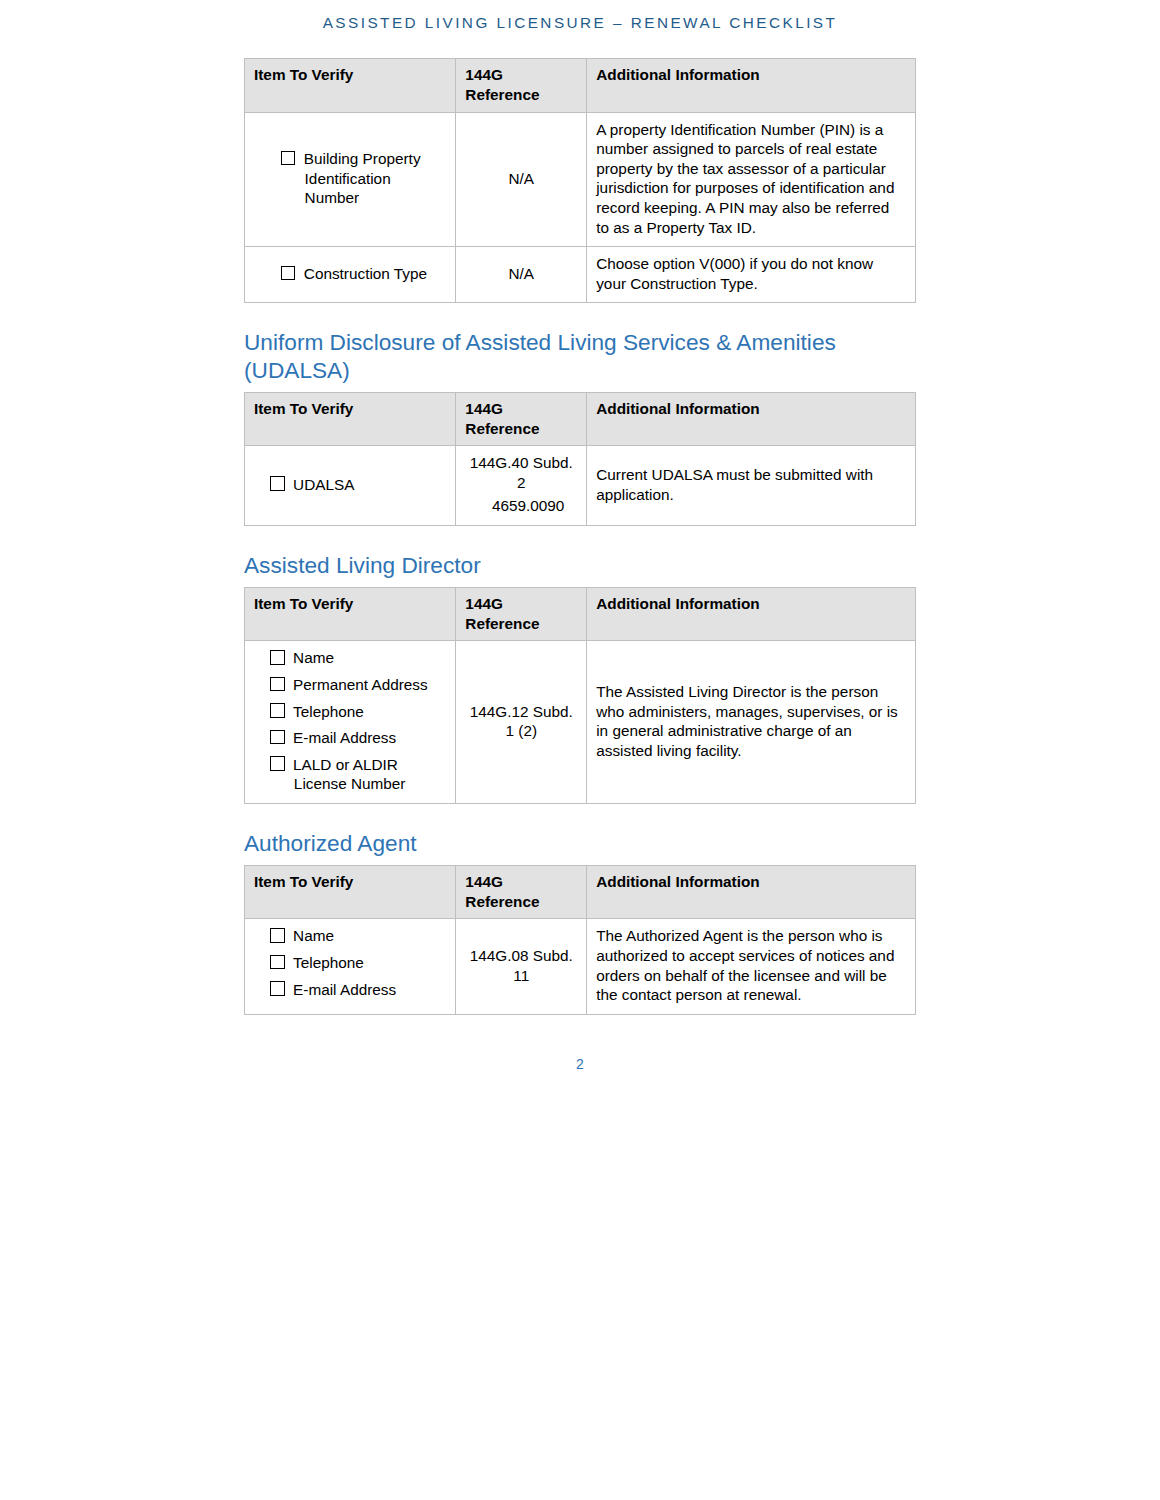ASSISTED LIVING LICENSURE – RENEWAL CHECKLIST
| Item To Verify | 144G Reference | Additional Information |
| --- | --- | --- |
| Building Property Identification Number | N/A | A property Identification Number (PIN) is a number assigned to parcels of real estate property by the tax assessor of a particular jurisdiction for purposes of identification and record keeping. A PIN may also be referred to as a Property Tax ID. |
| Construction Type | N/A | Choose option V(000) if you do not know your Construction Type. |
Uniform Disclosure of Assisted Living Services & Amenities (UDALSA)
| Item To Verify | 144G Reference | Additional Information |
| --- | --- | --- |
| UDALSA | 144G.40 Subd. 2 4659.0090 | Current UDALSA must be submitted with application. |
Assisted Living Director
| Item To Verify | 144G Reference | Additional Information |
| --- | --- | --- |
| Name Permanent Address Telephone E-mail Address LALD or ALDIR License Number | 144G.12 Subd. 1 (2) | The Assisted Living Director is the person who administers, manages, supervises, or is in general administrative charge of an assisted living facility. |
Authorized Agent
| Item To Verify | 144G Reference | Additional Information |
| --- | --- | --- |
| Name Telephone E-mail Address | 144G.08 Subd. 11 | The Authorized Agent is the person who is authorized to accept services of notices and orders on behalf of the licensee and will be the contact person at renewal. |
2